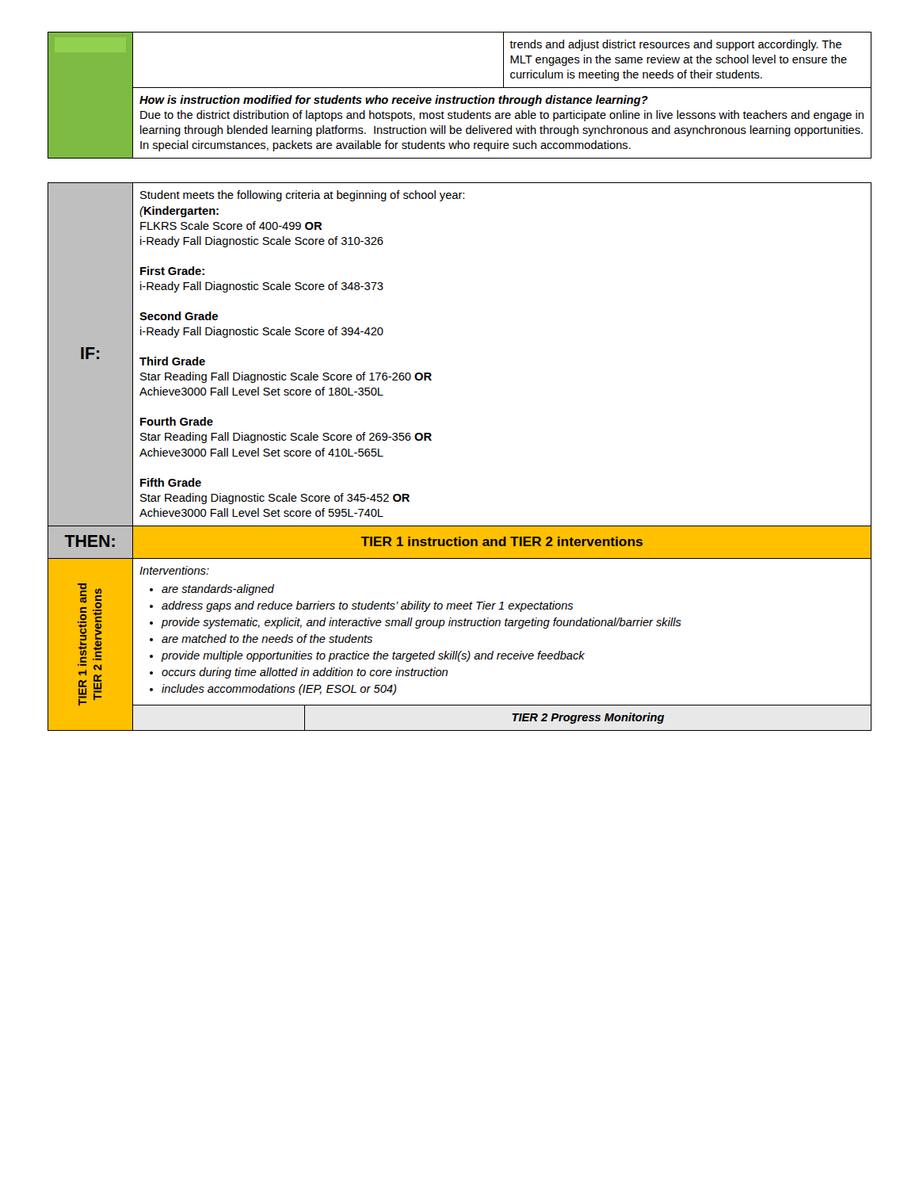| | | trends and adjust district resources and support accordingly. The MLT engages in the same review at the school level to ensure the curriculum is meeting the needs of their students. |
| How is instruction modified for students who receive instruction through distance learning? Due to the district distribution of laptops and hotspots, most students are able to participate online in live lessons with teachers and engage in learning through blended learning platforms. Instruction will be delivered with through synchronous and asynchronous learning opportunities. In special circumstances, packets are available for students who require such accommodations. |
| IF: | Student meets the following criteria at beginning of school year: ( Kindergarten: FLKRS Scale Score of 400-499 OR i-Ready Fall Diagnostic Scale Score of 310-326 First Grade: i-Ready Fall Diagnostic Scale Score of 348-373 Second Grade i-Ready Fall Diagnostic Scale Score of 394-420 Third Grade Star Reading Fall Diagnostic Scale Score of 176-260 OR Achieve3000 Fall Level Set score of 180L-350L Fourth Grade Star Reading Fall Diagnostic Scale Score of 269-356 OR Achieve3000 Fall Level Set score of 410L-565L Fifth Grade Star Reading Diagnostic Scale Score of 345-452 OR Achieve3000 Fall Level Set score of 595L-740L |
| THEN: | TIER 1 instruction and TIER 2 interventions |
| TIER 1 instruction and TIER 2 interventions | Interventions: are standards-aligned address gaps and reduce barriers to students’ ability to meet Tier 1 expectations provide systematic, explicit, and interactive small group instruction targeting foundational/barrier skills are matched to the needs of the students provide multiple opportunities to practice the targeted skill(s) and receive feedback occurs during time allotted in addition to core instruction includes accommodations (IEP, ESOL or 504) |
| | TIER 2 Progress Monitoring |